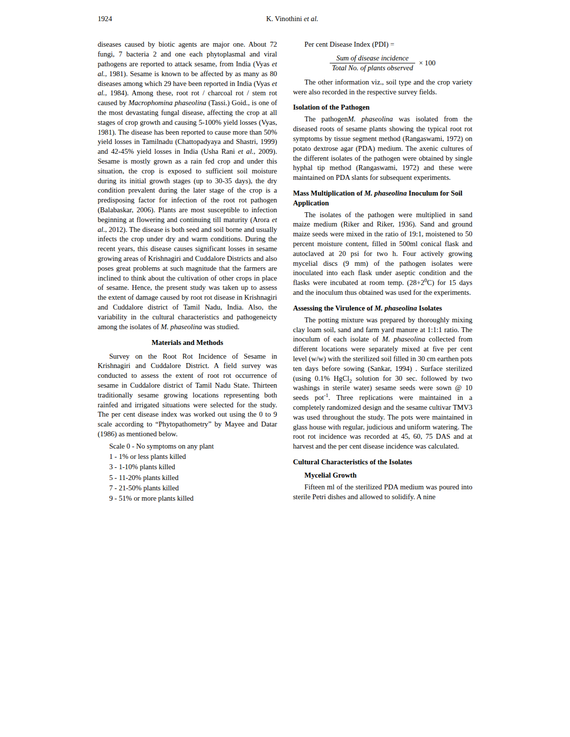1924 K. Vinothini et al.
diseases caused by biotic agents are major one. About 72 fungi, 7 bacteria 2 and one each phytoplasmal and viral pathogens are reported to attack sesame, from India (Vyas et al., 1981). Sesame is known to be affected by as many as 80 diseases among which 29 have been reported in India (Vyas et al., 1984). Among these, root rot / charcoal rot / stem rot caused by Macrophomina phaseolina (Tassi.) Goid., is one of the most devastating fungal disease, affecting the crop at all stages of crop growth and causing 5-100% yield losses (Vyas, 1981). The disease has been reported to cause more than 50% yield losses in Tamilnadu (Chattopadyaya and Shastri, 1999) and 42-45% yield losses in India (Usha Rani et al., 2009). Sesame is mostly grown as a rain fed crop and under this situation, the crop is exposed to sufficient soil moisture during its initial growth stages (up to 30-35 days), the dry condition prevalent during the later stage of the crop is a predisposing factor for infection of the root rot pathogen (Balabaskar, 2006). Plants are most susceptible to infection beginning at flowering and continuing till maturity (Arora et al., 2012). The disease is both seed and soil borne and usually infects the crop under dry and warm conditions. During the recent years, this disease causes significant losses in sesame growing areas of Krishnagiri and Cuddalore Districts and also poses great problems at such magnitude that the farmers are inclined to think about the cultivation of other crops in place of sesame. Hence, the present study was taken up to assess the extent of damage caused by root rot disease in Krishnagiri and Cuddalore district of Tamil Nadu, India. Also, the variability in the cultural characteristics and pathogeneicty among the isolates of M. phaseolina was studied.
Materials and Methods
Survey on the Root Rot Incidence of Sesame in Krishnagiri and Cuddalore District. A field survey was conducted to assess the extent of root rot occurrence of sesame in Cuddalore district of Tamil Nadu State. Thirteen traditionally sesame growing locations representing both rainfed and irrigated situations were selected for the study. The per cent disease index was worked out using the 0 to 9 scale according to “Phytopathometry” by Mayee and Datar (1986) as mentioned below.
Scale 0 - No symptoms on any plant
1 - 1% or less plants killed
3 - 1-10% plants killed
5 - 11-20% plants killed
7 - 21-50% plants killed
9 - 51% or more plants killed
Per cent Disease Index (PDI) =
Sum of disease incidence Total No. of plants observed × 100
The other information viz., soil type and the crop variety were also recorded in the respective survey fields.
Isolation of the Pathogen
The pathogenM. phaseolina was isolated from the diseased roots of sesame plants showing the typical root rot symptoms by tissue segment method (Rangaswami, 1972) on potato dextrose agar (PDA) medium. The axenic cultures of the different isolates of the pathogen were obtained by single hyphal tip method (Rangaswami, 1972) and these were maintained on PDA slants for subsequent experiments.
Mass Multiplication of M. phaseolina Inoculum for Soil Application
The isolates of the pathogen were multiplied in sand maize medium (Riker and Riker, 1936). Sand and ground maize seeds were mixed in the ratio of 19:1, moistened to 50 percent moisture content, filled in 500ml conical flask and autoclaved at 20 psi for two h. Four actively growing mycelial discs (9 mm) of the pathogen isolates were inoculated into each flask under aseptic condition and the flasks were incubated at room temp. (28+20C) for 15 days and the inoculum thus obtained was used for the experiments.
Assessing the Virulence of M. phaseolina Isolates
The potting mixture was prepared by thoroughly mixing clay loam soil, sand and farm yard manure at 1:1:1 ratio. The inoculum of each isolate of M. phaseolina collected from different locations were separately mixed at five per cent level (w/w) with the sterilized soil filled in 30 cm earthen pots ten days before sowing (Sankar, 1994) . Surface sterilized (using 0.1% HgCl2 solution for 30 sec. followed by two washings in sterile water) sesame seeds were sown @ 10 seeds pot-1. Three replications were maintained in a completely randomized design and the sesame cultivar TMV3 was used throughout the study. The pots were maintained in glass house with regular, judicious and uniform watering. The root rot incidence was recorded at 45, 60, 75 DAS and at harvest and the per cent disease incidence was calculated.
Cultural Characteristics of the Isolates
Mycelial Growth
Fifteen ml of the sterilized PDA medium was poured into sterile Petri dishes and allowed to solidify. A nine